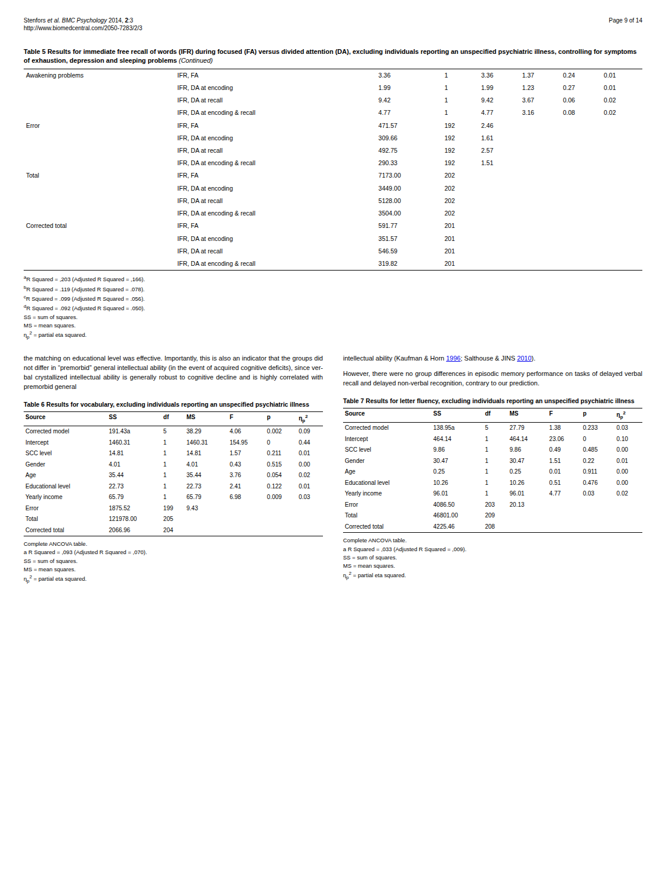Stenfors et al. BMC Psychology 2014, 2:3
http://www.biomedcentral.com/2050-7283/2/3
Page 9 of 14
Table 5 Results for immediate free recall of words (IFR) during focused (FA) versus divided attention (DA), excluding individuals reporting an unspecified psychiatric illness, controlling for symptoms of exhaustion, depression and sleeping problems (Continued)
| Awakening problems | IFR, FA | 3.36 | 1 | 3.36 | 1.37 | 0.24 | 0.01 |
| | IFR, DA at encoding | 1.99 | 1 | 1.99 | 1.23 | 0.27 | 0.01 |
| | IFR, DA at recall | 9.42 | 1 | 9.42 | 3.67 | 0.06 | 0.02 |
| | IFR, DA at encoding & recall | 4.77 | 1 | 4.77 | 3.16 | 0.08 | 0.02 |
| Error | IFR, FA | 471.57 | 192 | 2.46 | | | |
| | IFR, DA at encoding | 309.66 | 192 | 1.61 | | | |
| | IFR, DA at recall | 492.75 | 192 | 2.57 | | | |
| | IFR, DA at encoding & recall | 290.33 | 192 | 1.51 | | | |
| Total | IFR, FA | 7173.00 | 202 | | | | |
| | IFR, DA at encoding | 3449.00 | 202 | | | | |
| | IFR, DA at recall | 5128.00 | 202 | | | | |
| | IFR, DA at encoding & recall | 3504.00 | 202 | | | | |
| Corrected total | IFR, FA | 591.77 | 201 | | | | |
| | IFR, DA at encoding | 351.57 | 201 | | | | |
| | IFR, DA at recall | 546.59 | 201 | | | | |
| | IFR, DA at encoding & recall | 319.82 | 201 | | | | |
aR Squared = ,203 (Adjusted R Squared = ,166).
bR Squared = .119 (Adjusted R Squared = .078).
cR Squared = .099 (Adjusted R Squared = .056).
dR Squared = .092 (Adjusted R Squared = .050).
SS = sum of squares.
MS = mean squares.
ηp 2 = partial eta squared.
the matching on educational level was effective. Importantly, this is also an indicator that the groups did not differ in “premorbid” general intellectual ability (in the event of acquired cognitive deficits), since verbal crystallized intellectual ability is generally robust to cognitive decline and is highly correlated with premorbid general
Table 6 Results for vocabulary, excluding individuals reporting an unspecified psychiatric illness
| Source | SS | df | MS | F | p | η p 2 |
| --- | --- | --- | --- | --- | --- | --- |
| Corrected model | 191.43a | 5 | 38.29 | 4.06 | 0.002 | 0.09 |
| Intercept | 1460.31 | 1 | 1460.31 | 154.95 | 0 | 0.44 |
| SCC level | 14.81 | 1 | 14.81 | 1.57 | 0.211 | 0.01 |
| Gender | 4.01 | 1 | 4.01 | 0.43 | 0.515 | 0.00 |
| Age | 35.44 | 1 | 35.44 | 3.76 | 0.054 | 0.02 |
| Educational level | 22.73 | 1 | 22.73 | 2.41 | 0.122 | 0.01 |
| Yearly income | 65.79 | 1 | 65.79 | 6.98 | 0.009 | 0.03 |
| Error | 1875.52 | 199 | 9.43 | | | |
| Total | 121978.00 | 205 | | | | |
| Corrected total | 2066.96 | 204 | | | | |
Complete ANCOVA table.
a R Squared = ,093 (Adjusted R Squared = ,070).
SS = sum of squares.
MS = mean squares.
ηp 2 = partial eta squared.
intellectual ability (Kaufman & Horn 1996; Salthouse & JINS 2010).
However, there were no group differences in episodic memory performance on tasks of delayed verbal recall and delayed non-verbal recognition, contrary to our prediction.
Table 7 Results for letter fluency, excluding individuals reporting an unspecified psychiatric illness
| Source | SS | df | MS | F | p | η p 2 |
| --- | --- | --- | --- | --- | --- | --- |
| Corrected model | 138.95a | 5 | 27.79 | 1.38 | 0.233 | 0.03 |
| Intercept | 464.14 | 1 | 464.14 | 23.06 | 0 | 0.10 |
| SCC level | 9.86 | 1 | 9.86 | 0.49 | 0.485 | 0.00 |
| Gender | 30.47 | 1 | 30.47 | 1.51 | 0.22 | 0.01 |
| Age | 0.25 | 1 | 0.25 | 0.01 | 0.911 | 0.00 |
| Educational level | 10.26 | 1 | 10.26 | 0.51 | 0.476 | 0.00 |
| Yearly income | 96.01 | 1 | 96.01 | 4.77 | 0.03 | 0.02 |
| Error | 4086.50 | 203 | 20.13 | | | |
| Total | 46801.00 | 209 | | | | |
| Corrected total | 4225.46 | 208 | | | | |
Complete ANCOVA table.
a R Squared = ,033 (Adjusted R Squared = ,009).
SS = sum of squares.
MS = mean squares.
ηp 2 = partial eta squared.